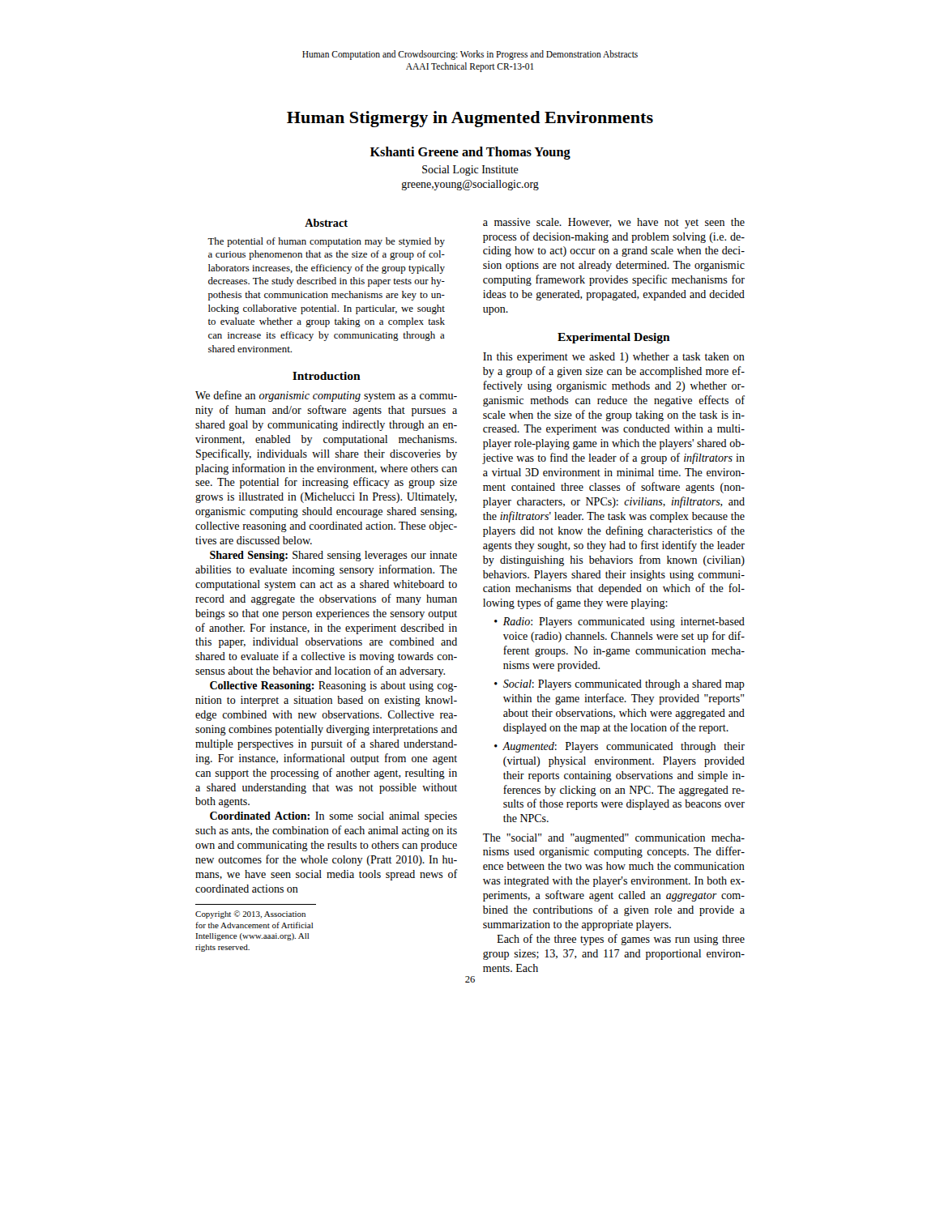Human Computation and Crowdsourcing: Works in Progress and Demonstration Abstracts
AAAI Technical Report CR-13-01
Human Stigmergy in Augmented Environments
Kshanti Greene and Thomas Young
Social Logic Institute
greene,young@sociallogic.org
Abstract
The potential of human computation may be stymied by a curious phenomenon that as the size of a group of collaborators increases, the efficiency of the group typically decreases. The study described in this paper tests our hypothesis that communication mechanisms are key to unlocking collaborative potential. In particular, we sought to evaluate whether a group taking on a complex task can increase its efficacy by communicating through a shared environment.
Introduction
We define an organismic computing system as a community of human and/or software agents that pursues a shared goal by communicating indirectly through an environment, enabled by computational mechanisms. Specifically, individuals will share their discoveries by placing information in the environment, where others can see. The potential for increasing efficacy as group size grows is illustrated in (Michelucci In Press). Ultimately, organismic computing should encourage shared sensing, collective reasoning and coordinated action. These objectives are discussed below.
Shared Sensing: Shared sensing leverages our innate abilities to evaluate incoming sensory information. The computational system can act as a shared whiteboard to record and aggregate the observations of many human beings so that one person experiences the sensory output of another. For instance, in the experiment described in this paper, individual observations are combined and shared to evaluate if a collective is moving towards consensus about the behavior and location of an adversary.
Collective Reasoning: Reasoning is about using cognition to interpret a situation based on existing knowledge combined with new observations. Collective reasoning combines potentially diverging interpretations and multiple perspectives in pursuit of a shared understanding. For instance, informational output from one agent can support the processing of another agent, resulting in a shared understanding that was not possible without both agents.
Coordinated Action: In some social animal species such as ants, the combination of each animal acting on its own and communicating the results to others can produce new outcomes for the whole colony (Pratt 2010). In humans, we have seen social media tools spread news of coordinated actions on
Copyright © 2013, Association for the Advancement of Artificial Intelligence (www.aaai.org). All rights reserved.
a massive scale. However, we have not yet seen the process of decision-making and problem solving (i.e. deciding how to act) occur on a grand scale when the decision options are not already determined. The organismic computing framework provides specific mechanisms for ideas to be generated, propagated, expanded and decided upon.
Experimental Design
In this experiment we asked 1) whether a task taken on by a group of a given size can be accomplished more effectively using organismic methods and 2) whether organismic methods can reduce the negative effects of scale when the size of the group taking on the task is increased. The experiment was conducted within a multiplayer role-playing game in which the players' shared objective was to find the leader of a group of infiltrators in a virtual 3D environment in minimal time. The environment contained three classes of software agents (non-player characters, or NPCs): civilians, infiltrators, and the infiltrators' leader. The task was complex because the players did not know the defining characteristics of the agents they sought, so they had to first identify the leader by distinguishing his behaviors from known (civilian) behaviors. Players shared their insights using communication mechanisms that depended on which of the following types of game they were playing:
Radio: Players communicated using internet-based voice (radio) channels. Channels were set up for different groups. No in-game communication mechanisms were provided.
Social: Players communicated through a shared map within the game interface. They provided "reports" about their observations, which were aggregated and displayed on the map at the location of the report.
Augmented: Players communicated through their (virtual) physical environment. Players provided their reports containing observations and simple inferences by clicking on an NPC. The aggregated results of those reports were displayed as beacons over the NPCs.
The "social" and "augmented" communication mechanisms used organismic computing concepts. The difference between the two was how much the communication was integrated with the player's environment. In both experiments, a software agent called an aggregator combined the contributions of a given role and provide a summarization to the appropriate players.
Each of the three types of games was run using three group sizes; 13, 37, and 117 and proportional environments. Each
26